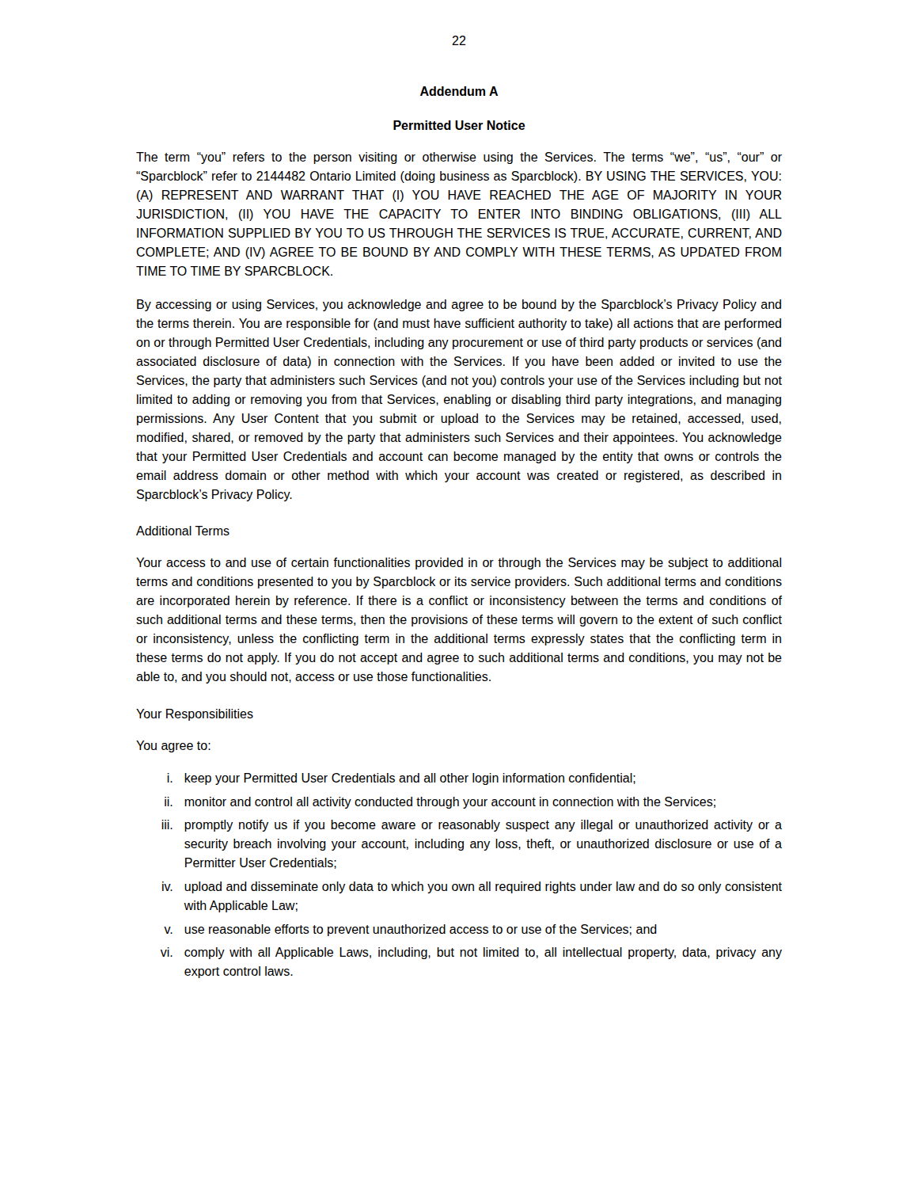22
Addendum A
Permitted User Notice
The term “you” refers to the person visiting or otherwise using the Services. The terms “we”, “us”, “our” or “Sparcblock” refer to 2144482 Ontario Limited (doing business as Sparcblock). BY USING THE SERVICES, YOU: (A) REPRESENT AND WARRANT THAT (I) YOU HAVE REACHED THE AGE OF MAJORITY IN YOUR JURISDICTION, (II) YOU HAVE THE CAPACITY TO ENTER INTO BINDING OBLIGATIONS, (III) ALL INFORMATION SUPPLIED BY YOU TO US THROUGH THE SERVICES IS TRUE, ACCURATE, CURRENT, AND COMPLETE; AND (IV) AGREE TO BE BOUND BY AND COMPLY WITH THESE TERMS, AS UPDATED FROM TIME TO TIME BY SPARCBLOCK.
By accessing or using Services, you acknowledge and agree to be bound by the Sparcblock’s Privacy Policy and the terms therein. You are responsible for (and must have sufficient authority to take) all actions that are performed on or through Permitted User Credentials, including any procurement or use of third party products or services (and associated disclosure of data) in connection with the Services. If you have been added or invited to use the Services, the party that administers such Services (and not you) controls your use of the Services including but not limited to adding or removing you from that Services, enabling or disabling third party integrations, and managing permissions. Any User Content that you submit or upload to the Services may be retained, accessed, used, modified, shared, or removed by the party that administers such Services and their appointees. You acknowledge that your Permitted User Credentials and account can become managed by the entity that owns or controls the email address domain or other method with which your account was created or registered, as described in Sparcblock’s Privacy Policy.
Additional Terms
Your access to and use of certain functionalities provided in or through the Services may be subject to additional terms and conditions presented to you by Sparcblock or its service providers. Such additional terms and conditions are incorporated herein by reference. If there is a conflict or inconsistency between the terms and conditions of such additional terms and these terms, then the provisions of these terms will govern to the extent of such conflict or inconsistency, unless the conflicting term in the additional terms expressly states that the conflicting term in these terms do not apply. If you do not accept and agree to such additional terms and conditions, you may not be able to, and you should not, access or use those functionalities.
Your Responsibilities
You agree to:
keep your Permitted User Credentials and all other login information confidential;
monitor and control all activity conducted through your account in connection with the Services;
promptly notify us if you become aware or reasonably suspect any illegal or unauthorized activity or a security breach involving your account, including any loss, theft, or unauthorized disclosure or use of a Permitter User Credentials;
upload and disseminate only data to which you own all required rights under law and do so only consistent with Applicable Law;
use reasonable efforts to prevent unauthorized access to or use of the Services; and
comply with all Applicable Laws, including, but not limited to, all intellectual property, data, privacy any export control laws.